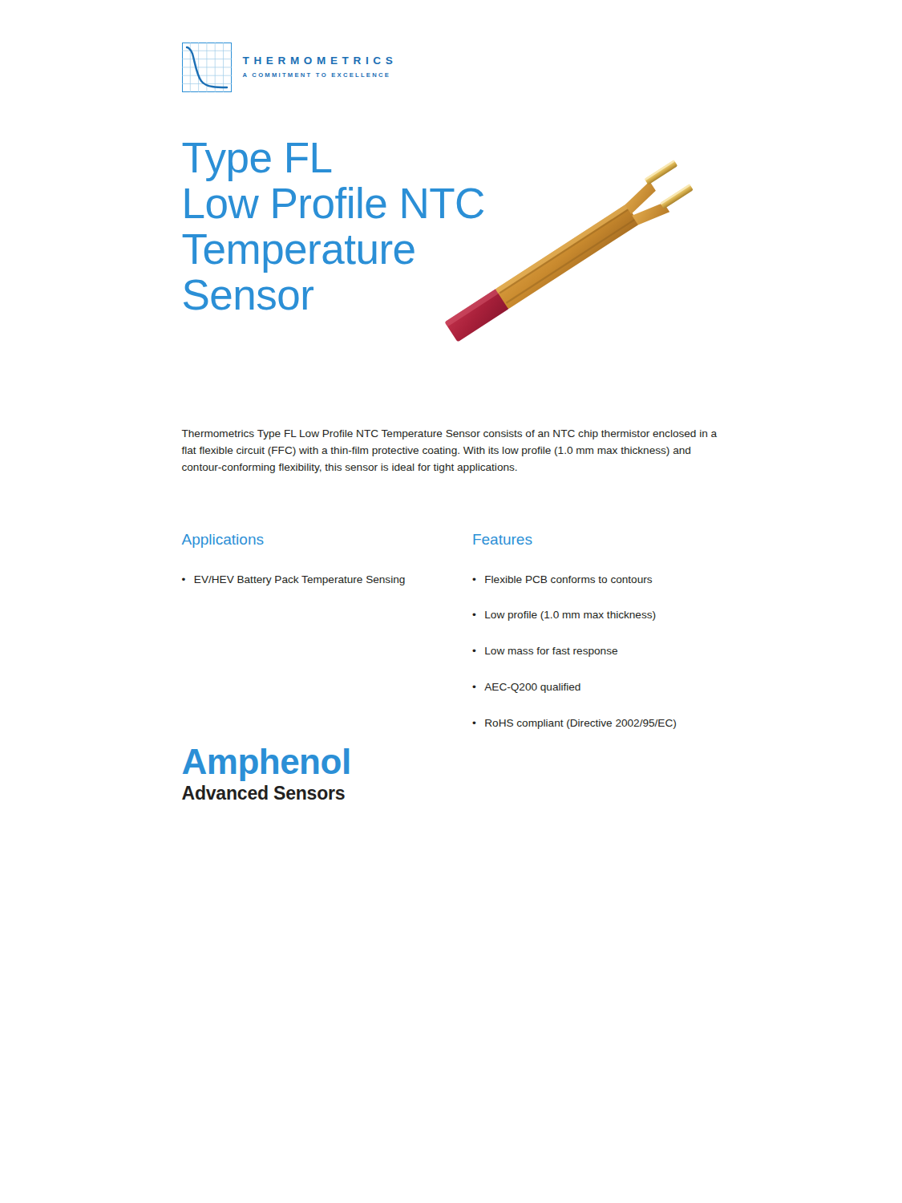THERMOMETRICS
A COMMITMENT TO EXCELLENCE
Type FL
Low Profile NTC
Temperature
Sensor
Thermometrics Type FL Low Profile NTC Temperature Sensor consists of an NTC chip thermistor enclosed in a flat flexible circuit (FFC) with a thin-film protective coating. With its low profile (1.0 mm max thickness) and contour-conforming flexibility, this sensor is ideal for tight applications.
Applications
EV/HEV Battery Pack Temperature Sensing
Features
Flexible PCB conforms to contours
Low profile (1.0 mm max thickness)
Low mass for fast response
AEC-Q200 qualified
RoHS compliant (Directive 2002/95/EC)
Amphenol
Advanced Sensors